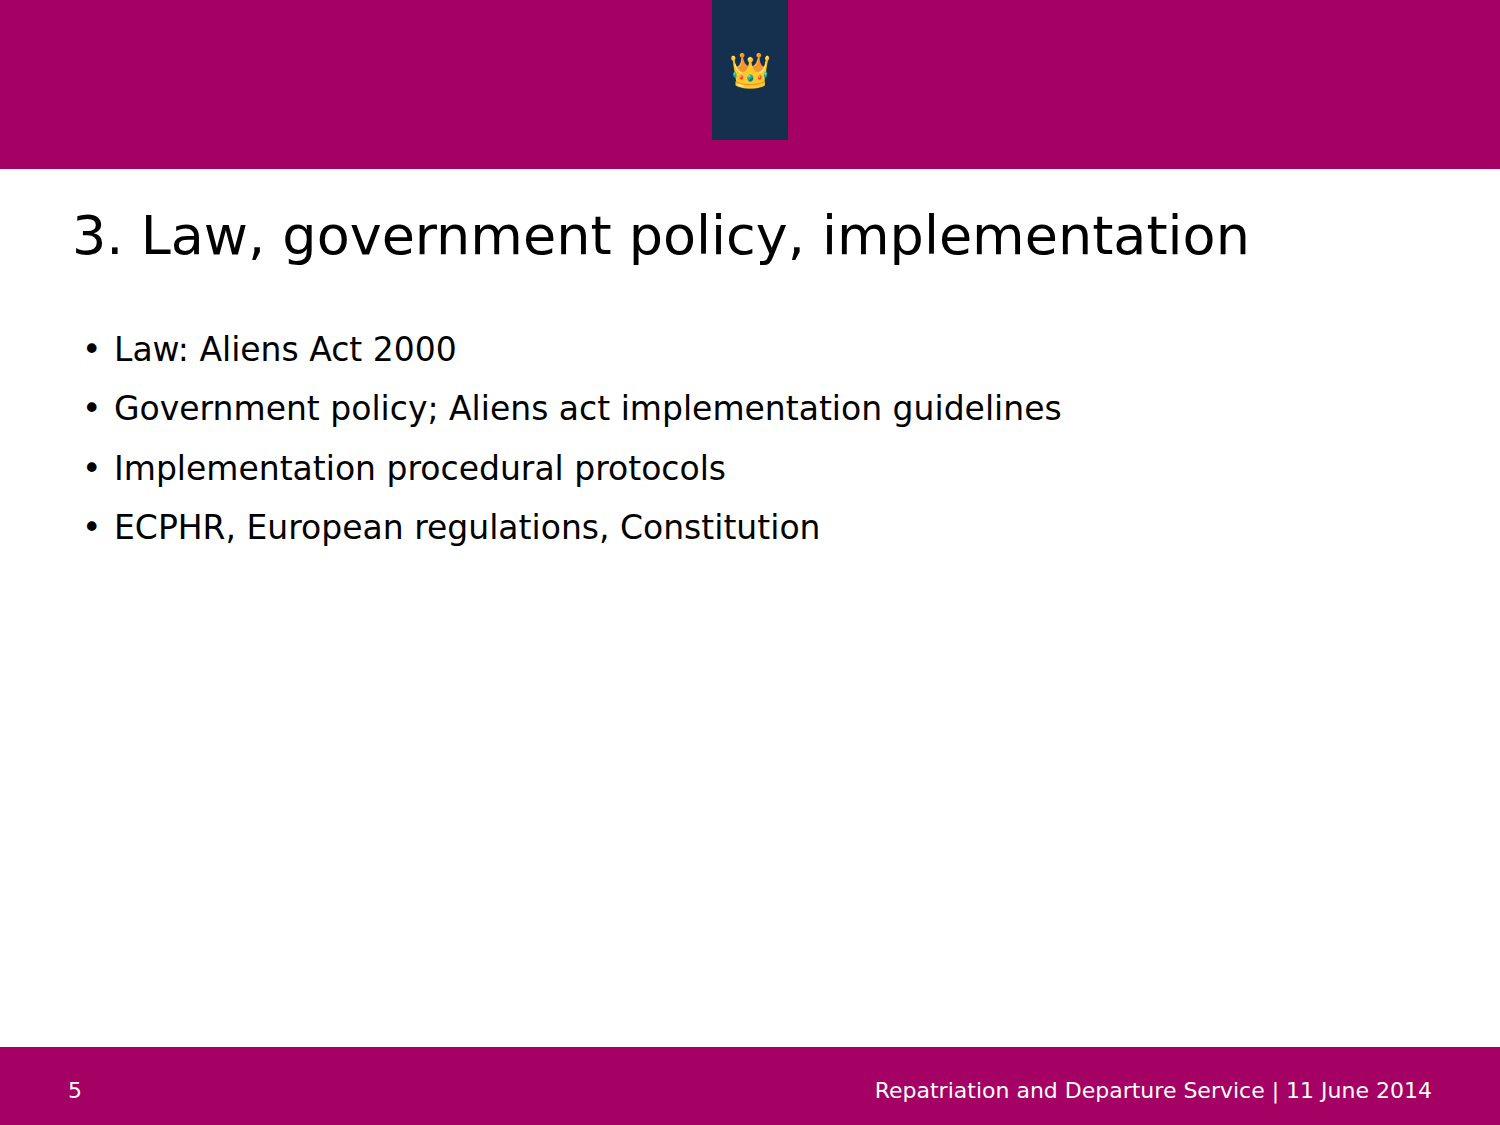👑
3. Law, government policy, implementation
Law: Aliens Act 2000
Government policy; Aliens act implementation guidelines
Implementation procedural protocols
ECPHR, European regulations, Constitution
5 Repatriation and Departure Service | 11 June 2014